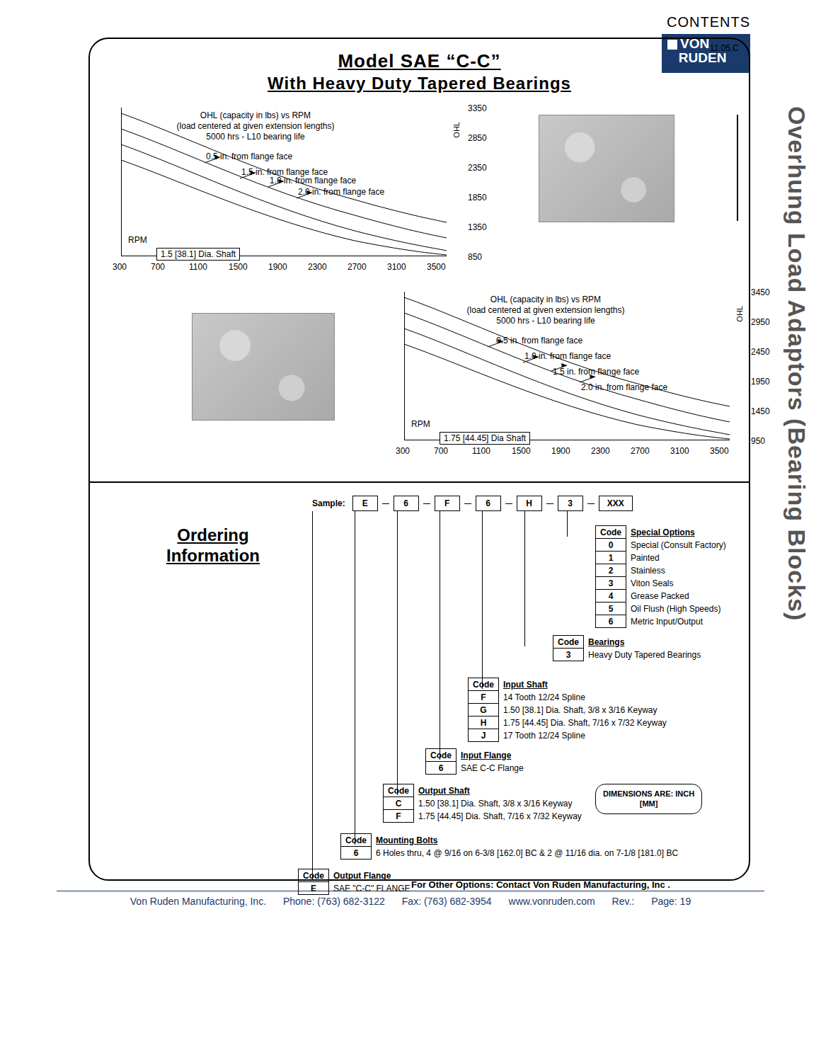CONTENTS
VON
RUDEN
Overhung Load Adaptors (Bearing Blocks)
11.05.C
Model SAE “C-C”
With Heavy Duty Tapered Bearings
OHL (capacity in lbs) vs RPM
(load centered at given extension lengths)
5000 hrs - L10 bearing life
0.5 in. from flange face
1.5 in. from flange face
1.0 in. from flange face
2.0 in. from flange face
OHL
3350
2850
2350
1850
1350
850
RPM
1.5 [38.1] Dia. Shaft
300
700
1100
1500
1900
2300
2700
3100
3500
OHL (capacity in lbs) vs RPM
(load centered at given extension lengths)
5000 hrs - L10 bearing life
0.5 in. from flange face
1.0 in. from flange face
1.5 in. from flange face
2.0 in. from flange face
OHL
3450
2950
2450
1950
1450
950
RPM
1.75 [44.45] Dia Shaft
300
700
1100
1500
1900
2300
2700
3100
3500
Sample: E 6 F 6 H 3 XXX
Ordering
Information
| Code | Special Options |
| --- | --- |
| 0 | Special (Consult Factory) |
| 1 | Painted |
| 2 | Stainless |
| 3 | Viton Seals |
| 4 | Grease Packed |
| 5 | Oil Flush (High Speeds) |
| 6 | Metric Input/Output |
| Code | Bearings |
| --- | --- |
| 3 | Heavy Duty Tapered Bearings |
| Code | Input Shaft |
| --- | --- |
| F | 14 Tooth 12/24 Spline |
| G | 1.50 [38.1] Dia. Shaft, 3/8 x 3/16 Keyway |
| H | 1.75 [44.45] Dia. Shaft, 7/16 x 7/32 Keyway |
| J | 17 Tooth 12/24 Spline |
| Code | Input Flange |
| --- | --- |
| 6 | SAE C-C Flange |
| Code | Output Shaft |
| --- | --- |
| C | 1.50 [38.1] Dia. Shaft, 3/8 x 3/16 Keyway |
| F | 1.75 [44.45] Dia. Shaft, 7/16 x 7/32 Keyway |
| Code | Mounting Bolts |
| --- | --- |
| 6 | 6 Holes thru, 4 @ 9/16 on 6-3/8 [162.0] BC & 2 @ 11/16 dia. on 7-1/8 [181.0] BC |
| Code | Output Flange |
| --- | --- |
| E | SAE "C-C" FLANGE |
DIMENSIONS ARE: INCH
[MM]
For Other Options: Contact Von Ruden Manufacturing, Inc .
Von Ruden Manufacturing, Inc. Phone: (763) 682-3122 Fax: (763) 682-3954 www.vonruden.com Rev.: Page: 19